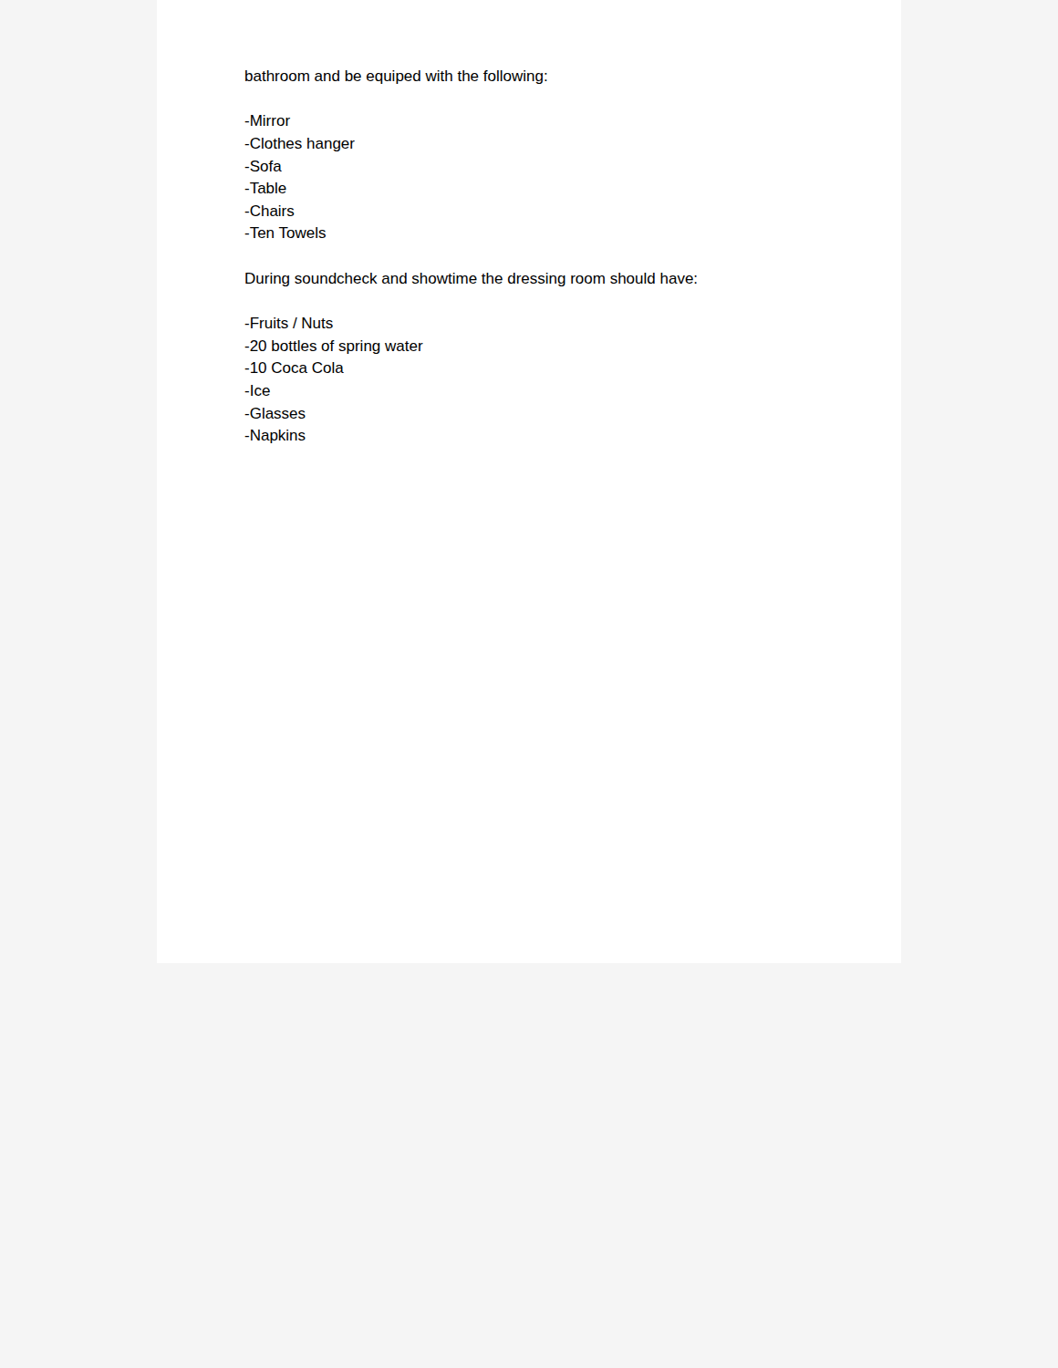bathroom and be equiped with the following:
-Mirror
-Clothes hanger
-Sofa
-Table
-Chairs
-Ten Towels
During soundcheck and showtime the dressing room should have:
-Fruits / Nuts
-20 bottles of spring water
-10 Coca Cola
-Ice
-Glasses
-Napkins